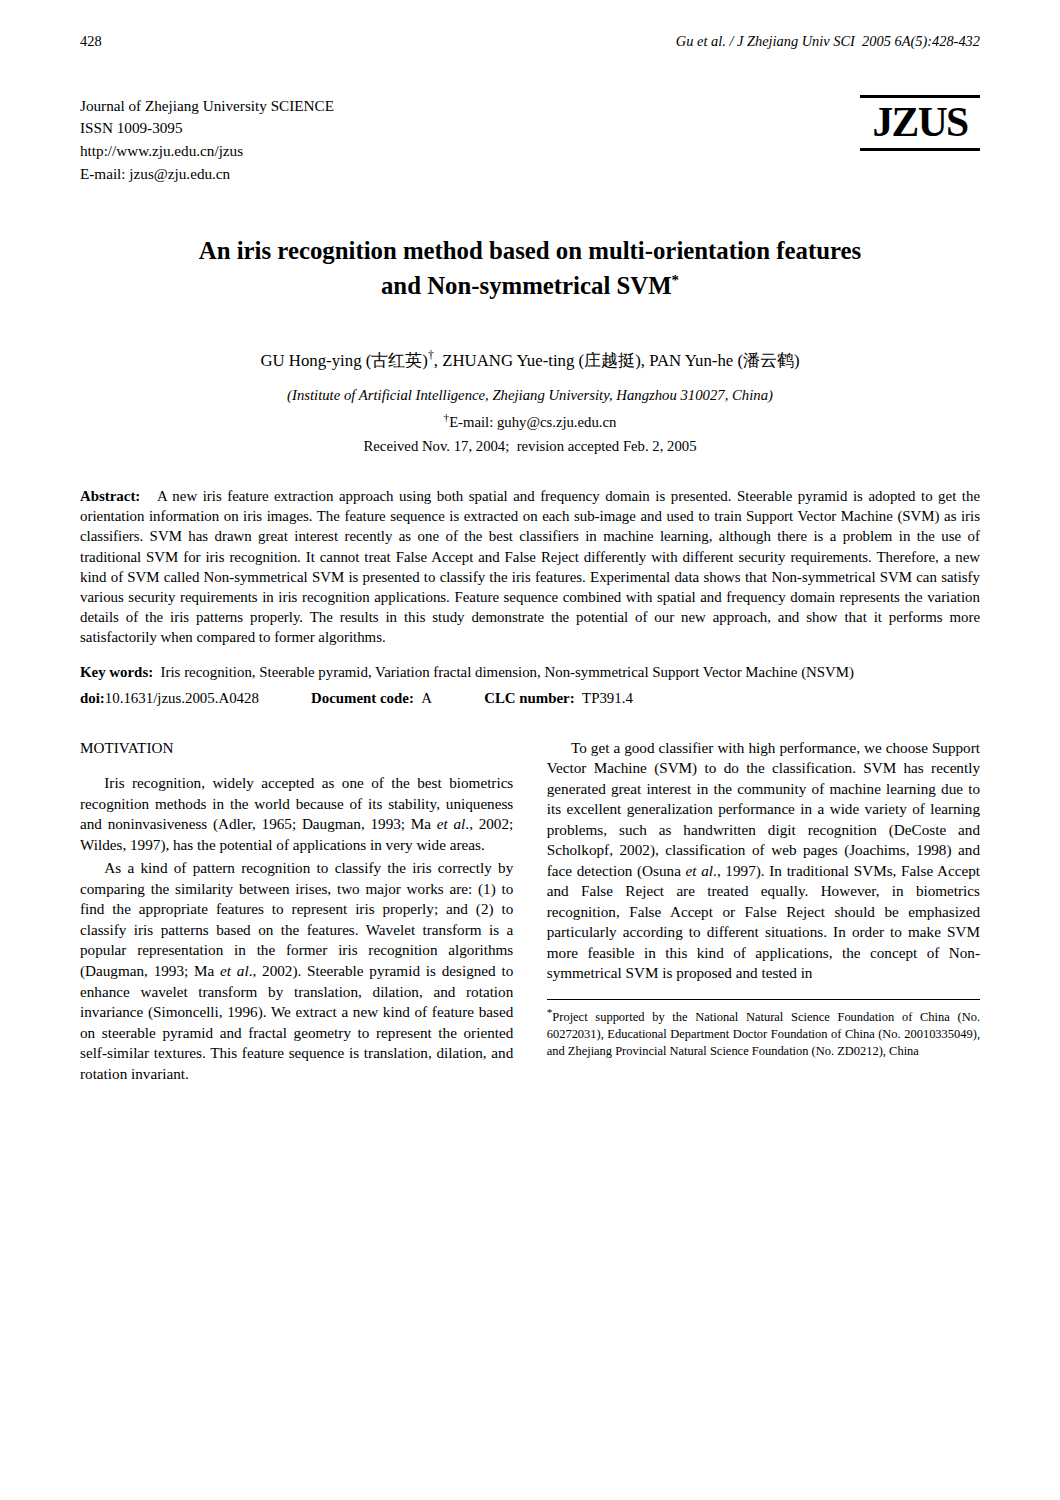428 Gu et al. / J Zhejiang Univ SCI 2005 6A(5):428-432
Journal of Zhejiang University SCIENCE
ISSN 1009-3095
http://www.zju.edu.cn/jzus
E-mail: jzus@zju.edu.cn
JZUS
An iris recognition method based on multi-orientation features
and Non-symmetrical SVM*
GU Hong-ying (古红英)†, ZHUANG Yue-ting (庄越挺), PAN Yun-he (潘云鹤)
(Institute of Artificial Intelligence, Zhejiang University, Hangzhou 310027, China)
†E-mail: guhy@cs.zju.edu.cn
Received Nov. 17, 2004; revision accepted Feb. 2, 2005
Abstract: A new iris feature extraction approach using both spatial and frequency domain is presented. Steerable pyramid is adopted to get the orientation information on iris images. The feature sequence is extracted on each sub-image and used to train Support Vector Machine (SVM) as iris classifiers. SVM has drawn great interest recently as one of the best classifiers in machine learning, although there is a problem in the use of traditional SVM for iris recognition. It cannot treat False Accept and False Reject differently with different security requirements. Therefore, a new kind of SVM called Non-symmetrical SVM is presented to classify the iris features. Experimental data shows that Non-symmetrical SVM can satisfy various security requirements in iris recognition applications. Feature sequence combined with spatial and frequency domain represents the variation details of the iris patterns properly. The results in this study demonstrate the potential of our new approach, and show that it performs more satisfactorily when compared to former algorithms.
Key words: Iris recognition, Steerable pyramid, Variation fractal dimension, Non-symmetrical Support Vector Machine (NSVM)
doi: 10.1631/jzus.2005.A0428 Document code: A CLC number: TP391.4
MOTIVATION
Iris recognition, widely accepted as one of the best biometrics recognition methods in the world because of its stability, uniqueness and noninvasiveness (Adler, 1965; Daugman, 1993; Ma et al., 2002; Wildes, 1997), has the potential of applications in very wide areas.
As a kind of pattern recognition to classify the iris correctly by comparing the similarity between irises, two major works are: (1) to find the appropriate features to represent iris properly; and (2) to classify iris patterns based on the features. Wavelet transform is a popular representation in the former iris recognition algorithms (Daugman, 1993; Ma et al., 2002). Steerable pyramid is designed to enhance wavelet transform by translation, dilation, and rotation invariance (Simoncelli, 1996). We extract a new kind of feature based on steerable pyramid and fractal geometry to represent the oriented self-similar textures. This feature sequence is translation, dilation, and rotation invariant.
To get a good classifier with high performance, we choose Support Vector Machine (SVM) to do the classification. SVM has recently generated great interest in the community of machine learning due to its excellent generalization performance in a wide variety of learning problems, such as handwritten digit recognition (DeCoste and Scholkopf, 2002), classification of web pages (Joachims, 1998) and face detection (Osuna et al., 1997). In traditional SVMs, False Accept and False Reject are treated equally. However, in biometrics recognition, False Accept or False Reject should be emphasized particularly according to different situations. In order to make SVM more feasible in this kind of applications, the concept of Non-symmetrical SVM is proposed and tested in
*Project supported by the National Natural Science Foundation of China (No. 60272031), Educational Department Doctor Foundation of China (No. 20010335049), and Zhejiang Provincial Natural Science Foundation (No. ZD0212), China